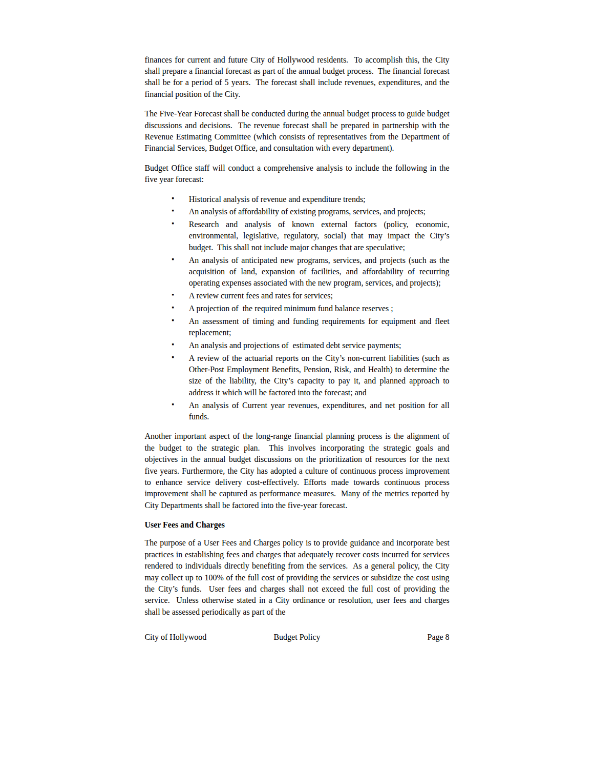finances for current and future City of Hollywood residents. To accomplish this, the City shall prepare a financial forecast as part of the annual budget process. The financial forecast shall be for a period of 5 years. The forecast shall include revenues, expenditures, and the financial position of the City.
The Five-Year Forecast shall be conducted during the annual budget process to guide budget discussions and decisions. The revenue forecast shall be prepared in partnership with the Revenue Estimating Committee (which consists of representatives from the Department of Financial Services, Budget Office, and consultation with every department).
Budget Office staff will conduct a comprehensive analysis to include the following in the five year forecast:
Historical analysis of revenue and expenditure trends;
An analysis of affordability of existing programs, services, and projects;
Research and analysis of known external factors (policy, economic, environmental, legislative, regulatory, social) that may impact the City’s budget. This shall not include major changes that are speculative;
An analysis of anticipated new programs, services, and projects (such as the acquisition of land, expansion of facilities, and affordability of recurring operating expenses associated with the new program, services, and projects);
A review current fees and rates for services;
A projection of the required minimum fund balance reserves ;
An assessment of timing and funding requirements for equipment and fleet replacement;
An analysis and projections of estimated debt service payments;
A review of the actuarial reports on the City’s non-current liabilities (such as Other-Post Employment Benefits, Pension, Risk, and Health) to determine the size of the liability, the City’s capacity to pay it, and planned approach to address it which will be factored into the forecast; and
An analysis of Current year revenues, expenditures, and net position for all funds.
Another important aspect of the long-range financial planning process is the alignment of the budget to the strategic plan. This involves incorporating the strategic goals and objectives in the annual budget discussions on the prioritization of resources for the next five years. Furthermore, the City has adopted a culture of continuous process improvement to enhance service delivery cost-effectively. Efforts made towards continuous process improvement shall be captured as performance measures. Many of the metrics reported by City Departments shall be factored into the five-year forecast.
User Fees and Charges
The purpose of a User Fees and Charges policy is to provide guidance and incorporate best practices in establishing fees and charges that adequately recover costs incurred for services rendered to individuals directly benefiting from the services. As a general policy, the City may collect up to 100% of the full cost of providing the services or subsidize the cost using the City’s funds. User fees and charges shall not exceed the full cost of providing the service. Unless otherwise stated in a City ordinance or resolution, user fees and charges shall be assessed periodically as part of the
City of Hollywood Budget Policy Page 8